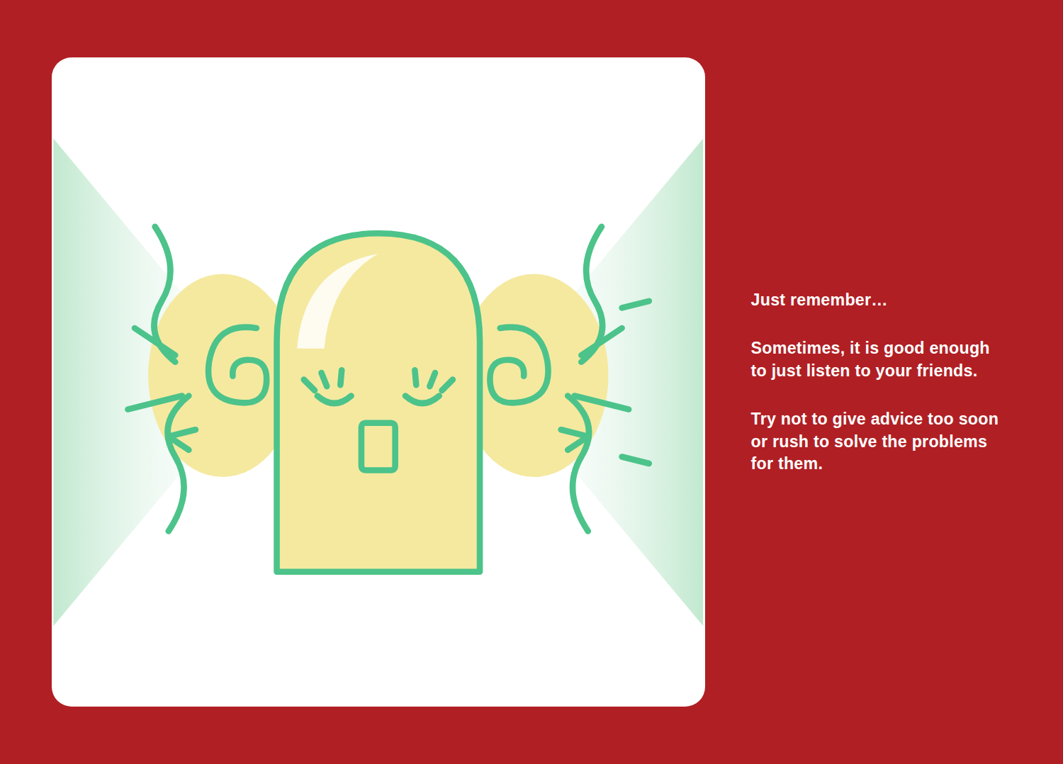A calm face with big ears receiving sound A pale yellow head with closed eyes and a small open mouth. Large ears on each side have green swirling lines and dashes, with soft green gradient triangles suggesting sound coming in from both sides.
Just remember…
Sometimes, it is good enough to just listen to your friends.
Try not to give advice too soon or rush to solve the problems for them.